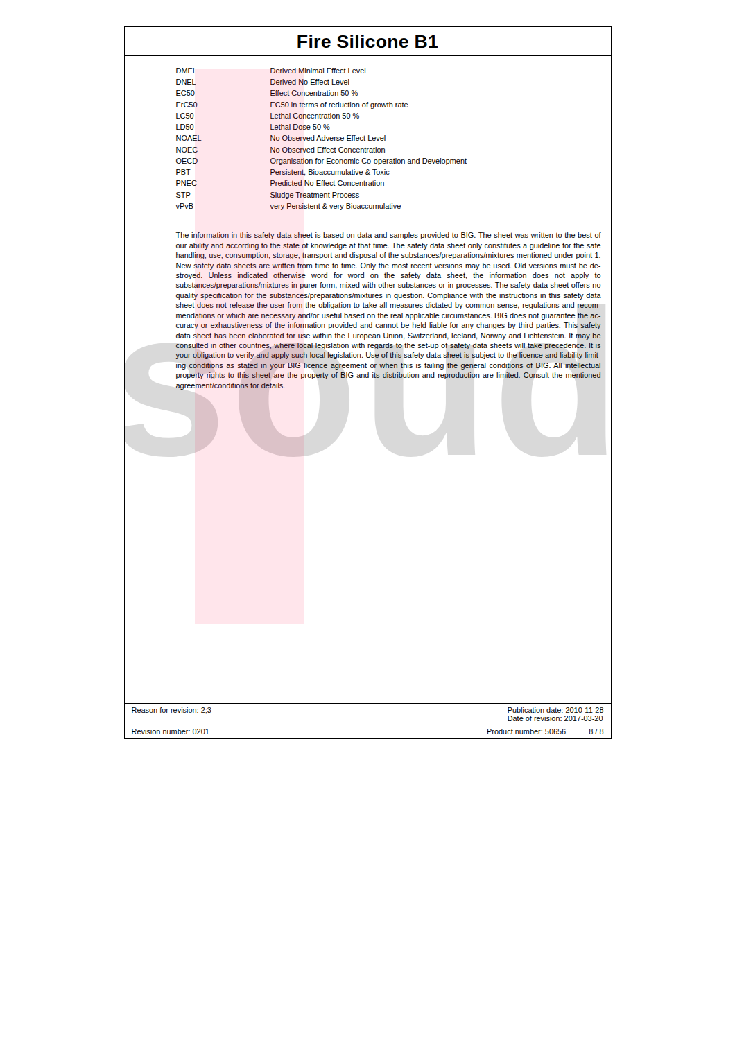soud
Fire Silicone B1
| DMEL | Derived Minimal Effect Level |
| DNEL | Derived No Effect Level |
| EC50 | Effect Concentration 50 % |
| ErC50 | EC50 in terms of reduction of growth rate |
| LC50 | Lethal Concentration 50 % |
| LD50 | Lethal Dose 50 % |
| NOAEL | No Observed Adverse Effect Level |
| NOEC | No Observed Effect Concentration |
| OECD | Organisation for Economic Co-operation and Development |
| PBT | Persistent, Bioaccumulative & Toxic |
| PNEC | Predicted No Effect Concentration |
| STP | Sludge Treatment Process |
| vPvB | very Persistent & very Bioaccumulative |
The information in this safety data sheet is based on data and samples provided to BIG. The sheet was written to the best of our ability and according to the state of knowledge at that time. The safety data sheet only constitutes a guideline for the safe handling, use, consumption, storage, transport and disposal of the substances/preparations/mixtures mentioned under point 1. New safety data sheets are written from time to time. Only the most recent versions may be used. Old versions must be destroyed. Unless indicated otherwise word for word on the safety data sheet, the information does not apply to substances/preparations/mixtures in purer form, mixed with other substances or in processes. The safety data sheet offers no quality specification for the substances/preparations/mixtures in question. Compliance with the instructions in this safety data sheet does not release the user from the obligation to take all measures dictated by common sense, regulations and recommendations or which are necessary and/or useful based on the real applicable circumstances. BIG does not guarantee the accuracy or exhaustiveness of the information provided and cannot be held liable for any changes by third parties. This safety data sheet has been elaborated for use within the European Union, Switzerland, Iceland, Norway and Lichtenstein. It may be consulted in other countries, where local legislation with regards to the set-up of safety data sheets will take precedence. It is your obligation to verify and apply such local legislation. Use of this safety data sheet is subject to the licence and liability limiting conditions as stated in your BIG licence agreement or when this is failing the general conditions of BIG. All intellectual property rights to this sheet are the property of BIG and its distribution and reproduction are limited. Consult the mentioned agreement/conditions for details.
Reason for revision: 2;3
Publication date: 2010-11-28
Date of revision: 2017-03-20
Revision number: 0201
Product number: 50656 8 / 8